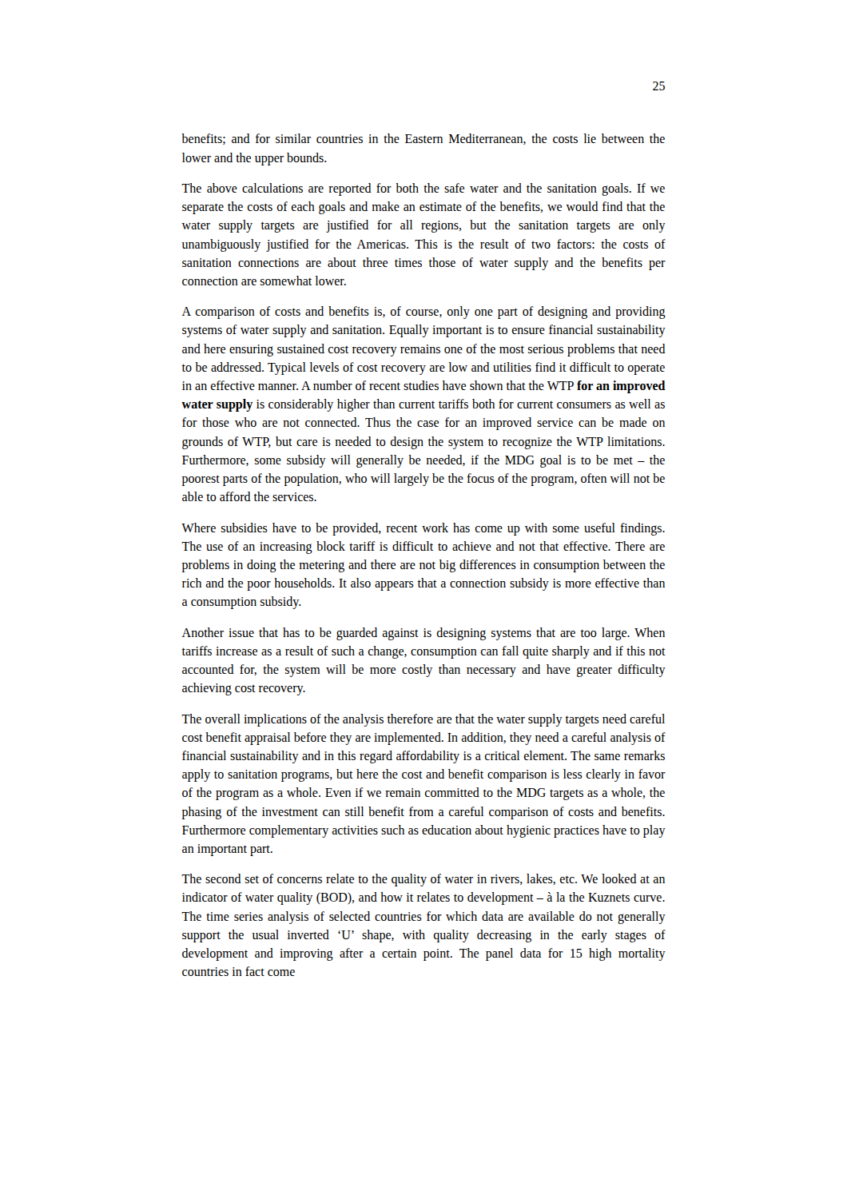25
benefits; and for similar countries in the Eastern Mediterranean, the costs lie between the lower and the upper bounds.
The above calculations are reported for both the safe water and the sanitation goals. If we separate the costs of each goals and make an estimate of the benefits, we would find that the water supply targets are justified for all regions, but the sanitation targets are only unambiguously justified for the Americas. This is the result of two factors: the costs of sanitation connections are about three times those of water supply and the benefits per connection are somewhat lower.
A comparison of costs and benefits is, of course, only one part of designing and providing systems of water supply and sanitation. Equally important is to ensure financial sustainability and here ensuring sustained cost recovery remains one of the most serious problems that need to be addressed. Typical levels of cost recovery are low and utilities find it difficult to operate in an effective manner. A number of recent studies have shown that the WTP for an improved water supply is considerably higher than current tariffs both for current consumers as well as for those who are not connected. Thus the case for an improved service can be made on grounds of WTP, but care is needed to design the system to recognize the WTP limitations. Furthermore, some subsidy will generally be needed, if the MDG goal is to be met – the poorest parts of the population, who will largely be the focus of the program, often will not be able to afford the services.
Where subsidies have to be provided, recent work has come up with some useful findings. The use of an increasing block tariff is difficult to achieve and not that effective. There are problems in doing the metering and there are not big differences in consumption between the rich and the poor households. It also appears that a connection subsidy is more effective than a consumption subsidy.
Another issue that has to be guarded against is designing systems that are too large. When tariffs increase as a result of such a change, consumption can fall quite sharply and if this not accounted for, the system will be more costly than necessary and have greater difficulty achieving cost recovery.
The overall implications of the analysis therefore are that the water supply targets need careful cost benefit appraisal before they are implemented. In addition, they need a careful analysis of financial sustainability and in this regard affordability is a critical element. The same remarks apply to sanitation programs, but here the cost and benefit comparison is less clearly in favor of the program as a whole. Even if we remain committed to the MDG targets as a whole, the phasing of the investment can still benefit from a careful comparison of costs and benefits. Furthermore complementary activities such as education about hygienic practices have to play an important part.
The second set of concerns relate to the quality of water in rivers, lakes, etc. We looked at an indicator of water quality (BOD), and how it relates to development – à la the Kuznets curve. The time series analysis of selected countries for which data are available do not generally support the usual inverted ‘U’ shape, with quality decreasing in the early stages of development and improving after a certain point. The panel data for 15 high mortality countries in fact come